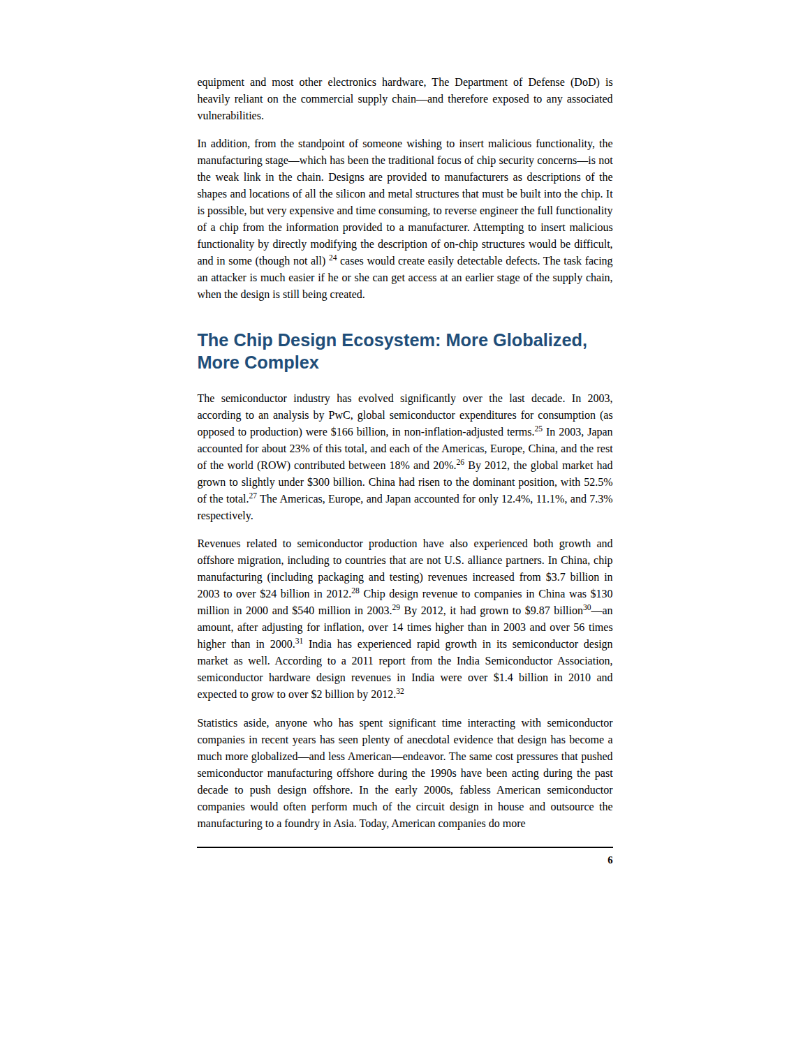equipment and most other electronics hardware, The Department of Defense (DoD) is heavily reliant on the commercial supply chain—and therefore exposed to any associated vulnerabilities.
In addition, from the standpoint of someone wishing to insert malicious functionality, the manufacturing stage—which has been the traditional focus of chip security concerns—is not the weak link in the chain. Designs are provided to manufacturers as descriptions of the shapes and locations of all the silicon and metal structures that must be built into the chip. It is possible, but very expensive and time consuming, to reverse engineer the full functionality of a chip from the information provided to a manufacturer. Attempting to insert malicious functionality by directly modifying the description of on-chip structures would be difficult, and in some (though not all) 24 cases would create easily detectable defects. The task facing an attacker is much easier if he or she can get access at an earlier stage of the supply chain, when the design is still being created.
The Chip Design Ecosystem: More Globalized,
More Complex
The semiconductor industry has evolved significantly over the last decade. In 2003, according to an analysis by PwC, global semiconductor expenditures for consumption (as opposed to production) were $166 billion, in non-inflation-adjusted terms.25 In 2003, Japan accounted for about 23% of this total, and each of the Americas, Europe, China, and the rest of the world (ROW) contributed between 18% and 20%.26 By 2012, the global market had grown to slightly under $300 billion. China had risen to the dominant position, with 52.5% of the total.27 The Americas, Europe, and Japan accounted for only 12.4%, 11.1%, and 7.3% respectively.
Revenues related to semiconductor production have also experienced both growth and offshore migration, including to countries that are not U.S. alliance partners. In China, chip manufacturing (including packaging and testing) revenues increased from $3.7 billion in 2003 to over $24 billion in 2012.28 Chip design revenue to companies in China was $130 million in 2000 and $540 million in 2003.29 By 2012, it had grown to $9.87 billion30—an amount, after adjusting for inflation, over 14 times higher than in 2003 and over 56 times higher than in 2000.31 India has experienced rapid growth in its semiconductor design market as well. According to a 2011 report from the India Semiconductor Association, semiconductor hardware design revenues in India were over $1.4 billion in 2010 and expected to grow to over $2 billion by 2012.32
Statistics aside, anyone who has spent significant time interacting with semiconductor companies in recent years has seen plenty of anecdotal evidence that design has become a much more globalized—and less American—endeavor. The same cost pressures that pushed semiconductor manufacturing offshore during the 1990s have been acting during the past decade to push design offshore. In the early 2000s, fabless American semiconductor companies would often perform much of the circuit design in house and outsource the manufacturing to a foundry in Asia. Today, American companies do more
6